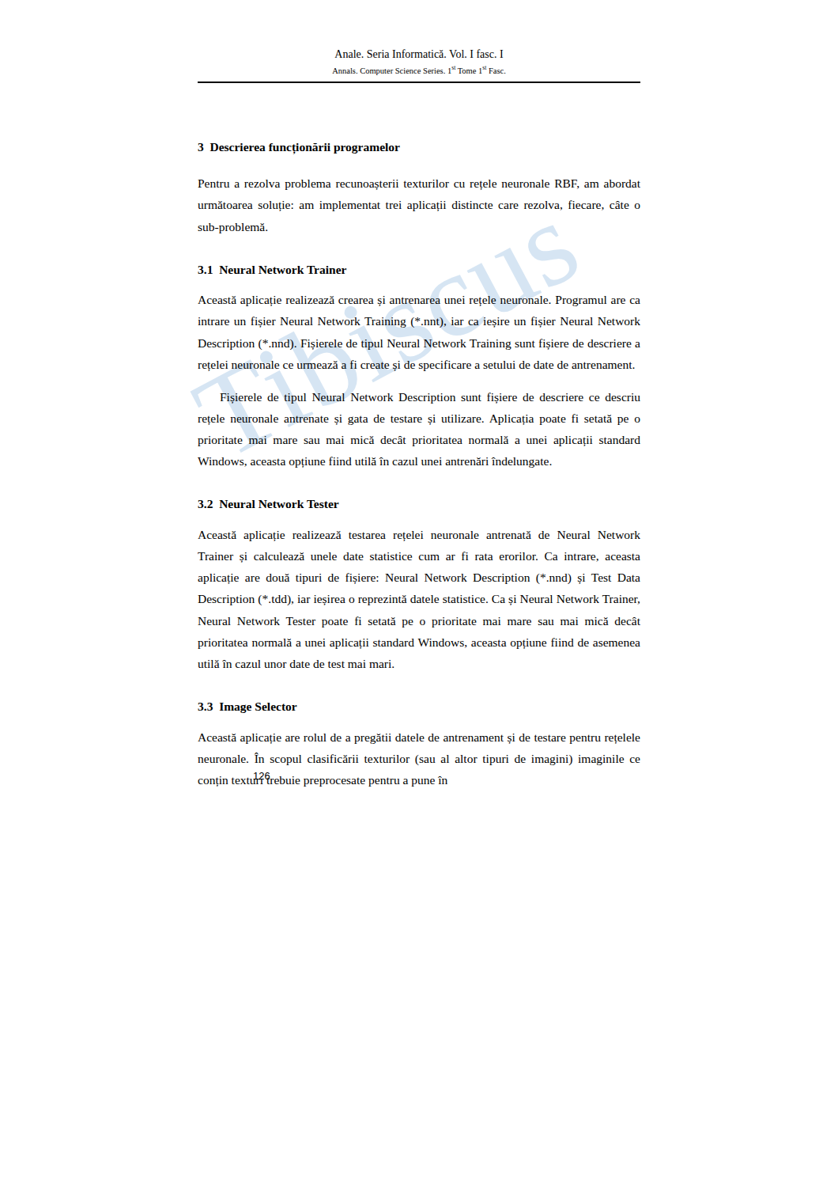Anale. Seria Informatică. Vol. I fasc. I
Annals. Computer Science Series. 1st Tome 1st Fasc.
Tibiscus
3 Descrierea funcționării programelor
Pentru a rezolva problema recunoașterii texturilor cu rețele neuronale RBF, am abordat următoarea soluție: am implementat trei aplicații distincte care rezolva, fiecare, câte o sub-problemă.
3.1 Neural Network Trainer
Această aplicație realizează crearea și antrenarea unei rețele neuronale. Programul are ca intrare un fișier Neural Network Training (*.nnt), iar ca ieșire un fișier Neural Network Description (*.nnd). Fișierele de tipul Neural Network Training sunt fișiere de descriere a rețelei neuronale ce urmează a fi create și de specificare a setului de date de antrenament.
Fișierele de tipul Neural Network Description sunt fișiere de descriere ce descriu rețele neuronale antrenate și gata de testare și utilizare. Aplicația poate fi setată pe o prioritate mai mare sau mai mică decât prioritatea normală a unei aplicații standard Windows, aceasta opțiune fiind utilă în cazul unei antrenări îndelungate.
3.2 Neural Network Tester
Această aplicație realizează testarea rețelei neuronale antrenată de Neural Network Trainer și calculează unele date statistice cum ar fi rata erorilor. Ca intrare, aceasta aplicație are două tipuri de fișiere: Neural Network Description (*.nnd) și Test Data Description (*.tdd), iar ieșirea o reprezintă datele statistice. Ca și Neural Network Trainer, Neural Network Tester poate fi setată pe o prioritate mai mare sau mai mică decât prioritatea normală a unei aplicații standard Windows, aceasta opțiune fiind de asemenea utilă în cazul unor date de test mai mari.
3.3 Image Selector
Această aplicație are rolul de a pregătii datele de antrenament și de testare pentru rețelele neuronale. În scopul clasificării texturilor (sau al altor tipuri de imagini) imaginile ce conțin texturi trebuie preprocesate pentru a pune în
126